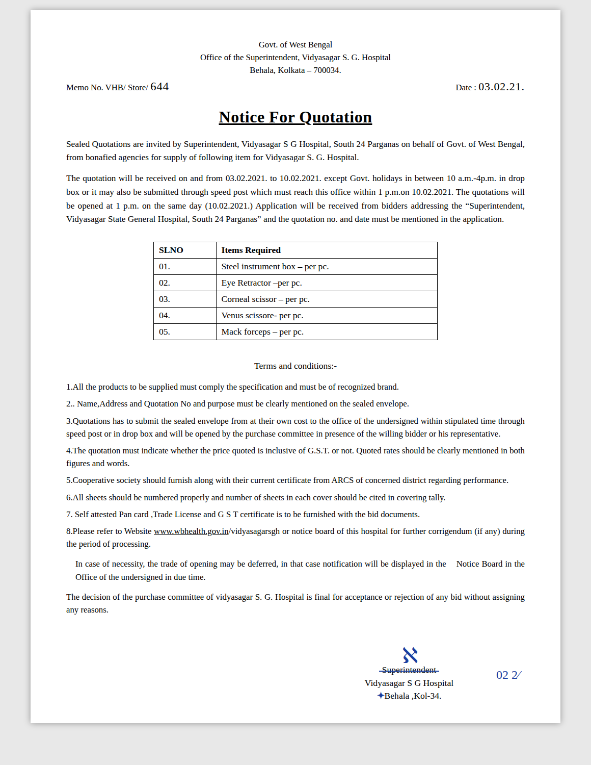Govt. of West Bengal
Office of the Superintendent, Vidyasagar S. G. Hospital
Behala, Kolkata – 700034.
Memo No. VHB/ Store/ 644
Date : 03.02.21.
Notice For Quotation
Sealed Quotations are invited by Superintendent, Vidyasagar S G Hospital, South 24 Parganas on behalf of Govt. of West Bengal, from bonafied agencies for supply of following item for Vidyasagar S. G. Hospital.
The quotation will be received on and from 03.02.2021. to 10.02.2021. except Govt. holidays in between 10 a.m.-4p.m. in drop box or it may also be submitted through speed post which must reach this office within 1 p.m.on 10.02.2021. The quotations will be opened at 1 p.m. on the same day (10.02.2021.) Application will be received from bidders addressing the “Superintendent, Vidyasagar State General Hospital, South 24 Parganas” and the quotation no. and date must be mentioned in the application.
| SLNO | Items Required |
| --- | --- |
| 01. | Steel instrument box – per pc. |
| 02. | Eye Retractor –per pc. |
| 03. | Corneal scissor – per pc. |
| 04. | Venus scissore- per pc. |
| 05. | Mack forceps – per pc. |
Terms and conditions:-
1.All the products to be supplied must comply the specification and must be of recognized brand.
2.. Name,Address and Quotation No and purpose must be clearly mentioned on the sealed envelope.
3.Quotations has to submit the sealed envelope from at their own cost to the office of the undersigned within stipulated time through speed post or in drop box and will be opened by the purchase committee in presence of the willing bidder or his representative.
4.The quotation must indicate whether the price quoted is inclusive of G.S.T. or not. Quoted rates should be clearly mentioned in both figures and words.
5.Cooperative society should furnish along with their current certificate from ARCS of concerned district regarding performance.
6.All sheets should be numbered properly and number of sheets in each cover should be cited in covering tally.
7. Self attested Pan card ,Trade License and G S T certificate is to be furnished with the bid documents.
8.Please refer to Website www.wbhealth.gov.in/vidyasagarsgh or notice board of this hospital for further corrigendum (if any) during the period of processing.
In case of necessity, the trade of opening may be deferred, in that case notification will be displayed in the Notice Board in the Office of the undersigned in due time.
The decision of the purchase committee of vidyasagar S. G. Hospital is final for acceptance or rejection of any bid without assigning any reasons.
ℵ
02 2⁄
Superintendent
Vidyasagar S G Hospital
✦Behala ,Kol-34.